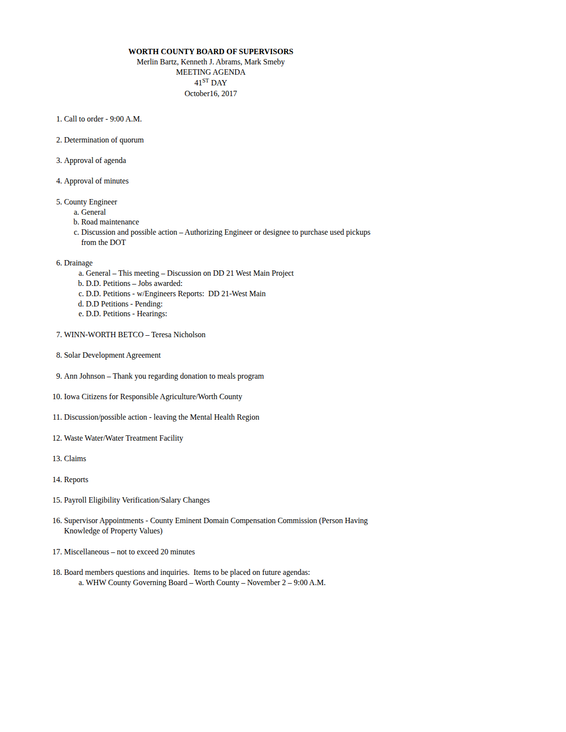Worth County Board of Supervisors
Merlin Bartz, Kenneth J. Abrams, Mark Smeby
MEETING AGENDA
41ST DAY
October16, 2017
Call to order - 9:00 A.M.
Determination of quorum
Approval of agenda
Approval of minutes
County Engineer
General
Road maintenance
Discussion and possible action – Authorizing Engineer or designee to purchase used pickups from the DOT
Drainage
General – This meeting – Discussion on DD 21 West Main Project
D.D. Petitions – Jobs awarded:
D.D. Petitions - w/Engineers Reports: DD 21-West Main
D.D Petitions - Pending:
D.D. Petitions - Hearings:
WINN-WORTH BETCO – Teresa Nicholson
Solar Development Agreement
Ann Johnson – Thank you regarding donation to meals program
Iowa Citizens for Responsible Agriculture/Worth County
Discussion/possible action - leaving the Mental Health Region
Waste Water/Water Treatment Facility
Claims
Reports
Payroll Eligibility Verification/Salary Changes
Supervisor Appointments - County Eminent Domain Compensation Commission (Person Having Knowledge of Property Values)
Miscellaneous – not to exceed 20 minutes
Board members questions and inquiries. Items to be placed on future agendas:
WHW County Governing Board – Worth County – November 2 – 9:00 A.M.